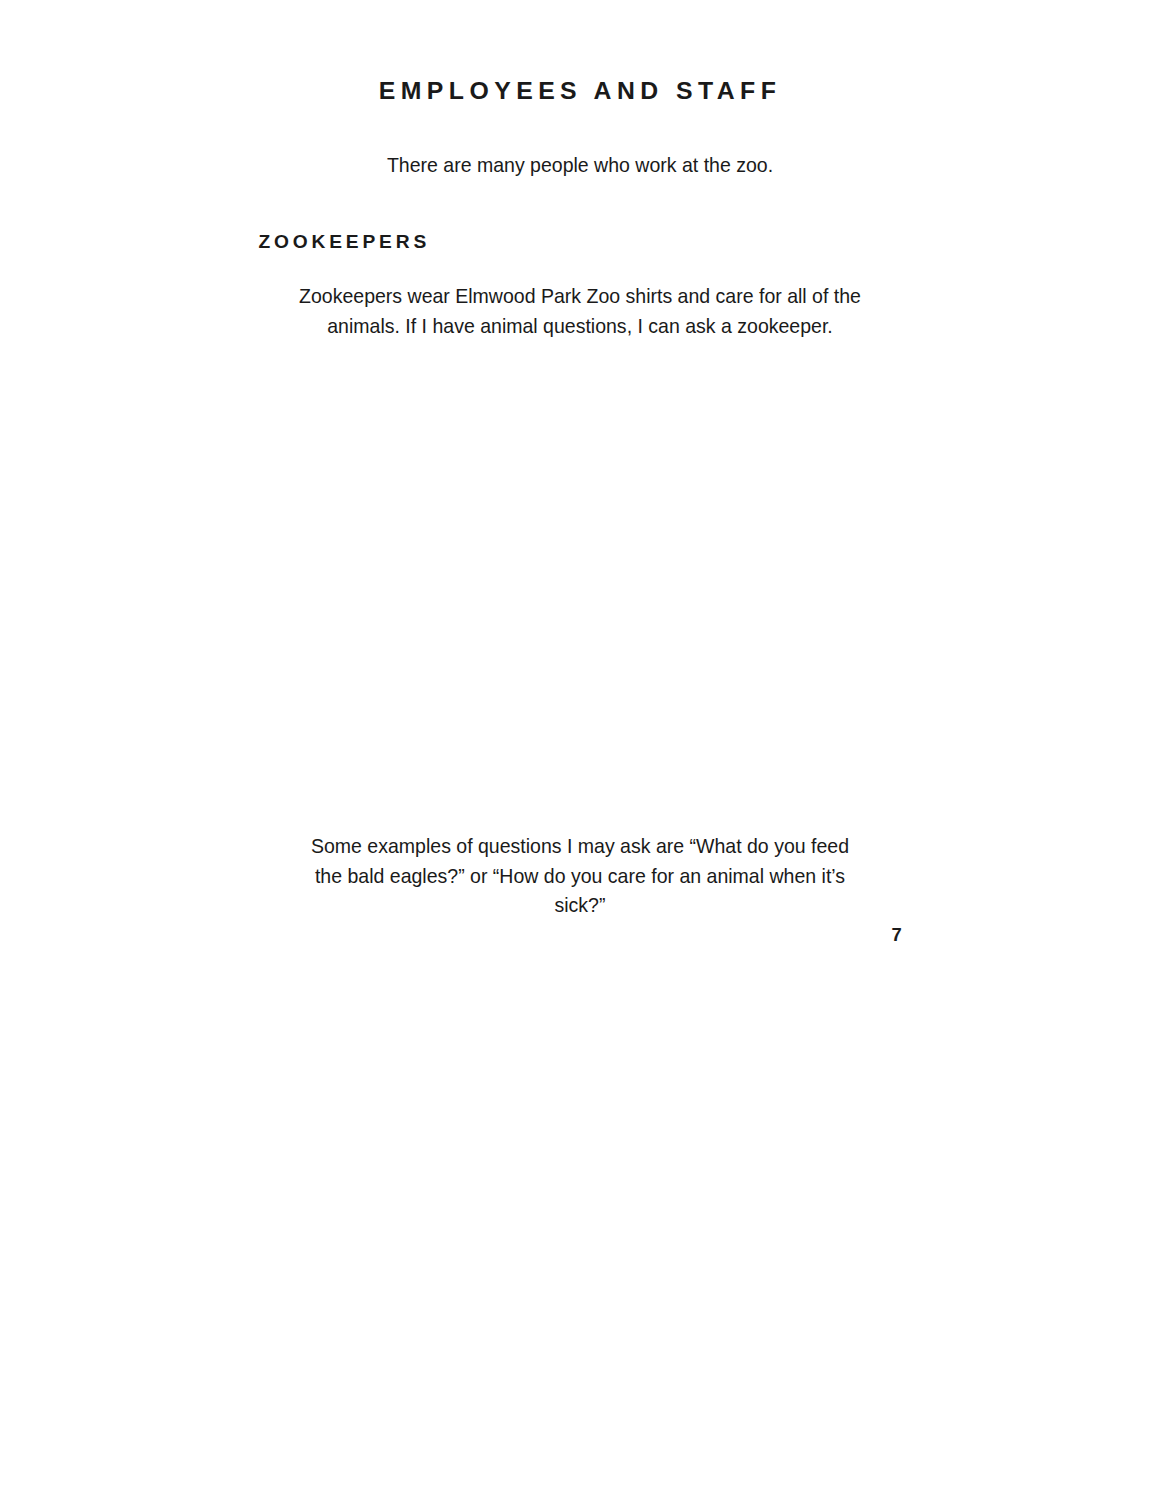Employees and Staff
There are many people who work at the zoo.
Zookeepers
Zookeepers wear Elmwood Park Zoo shirts and care for all of the animals. If I have animal questions, I can ask a zookeeper.
Some examples of questions I may ask are “What do you feed the bald eagles?” or “How do you care for an animal when it’s sick?”
7